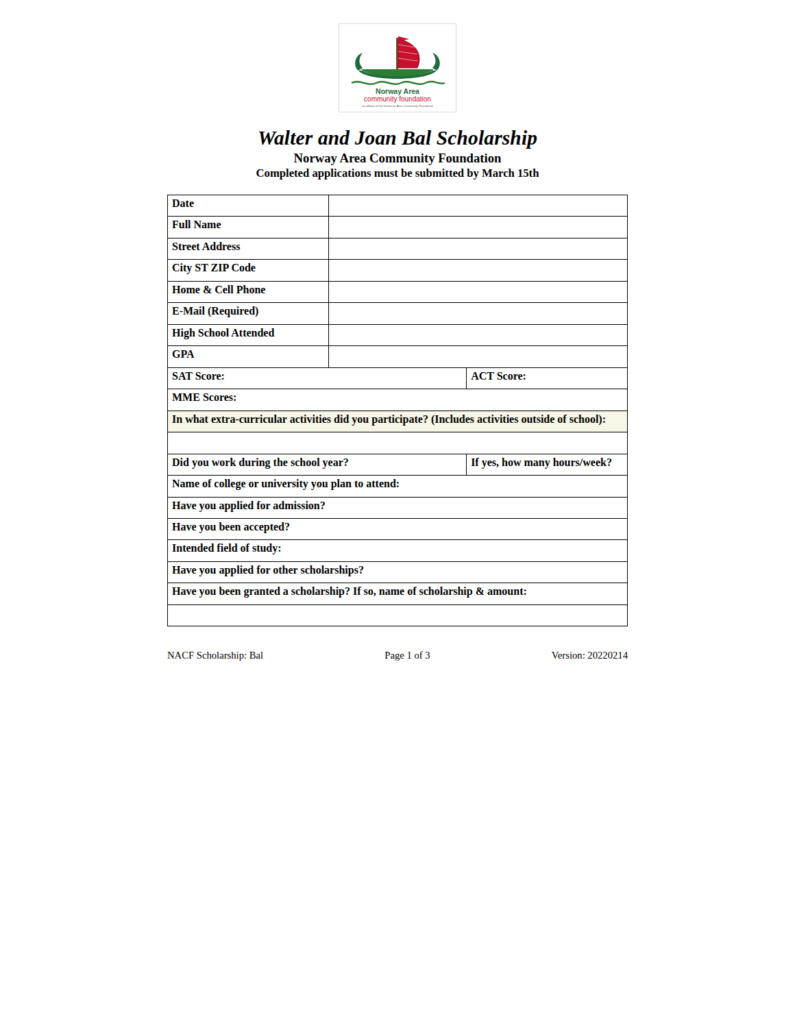Norway Area Community Foundation logo Norway Area community foundation an affiliate of the Dickinson Area Community Foundation
Walter and Joan Bal Scholarship
Norway Area Community Foundation
Completed applications must be submitted by March 15th
| Date | |
| Full Name | |
| Street Address | |
| City ST ZIP Code | |
| Home & Cell Phone | |
| E-Mail (Required) | |
| High School Attended | |
| GPA | |
| SAT Score: | ACT Score: |
| MME Scores: |
| In what extra-curricular activities did you participate? (Includes activities outside of school): |
| Did you work during the school year? | If yes, how many hours/week? |
| Name of college or university you plan to attend: |
| Have you applied for admission? |
| Have you been accepted? |
| Intended field of study: |
| Have you applied for other scholarships? |
| Have you been granted a scholarship? If so, name of scholarship & amount: |
NACF Scholarship: Bal
Page 1 of 3
Version: 20220214